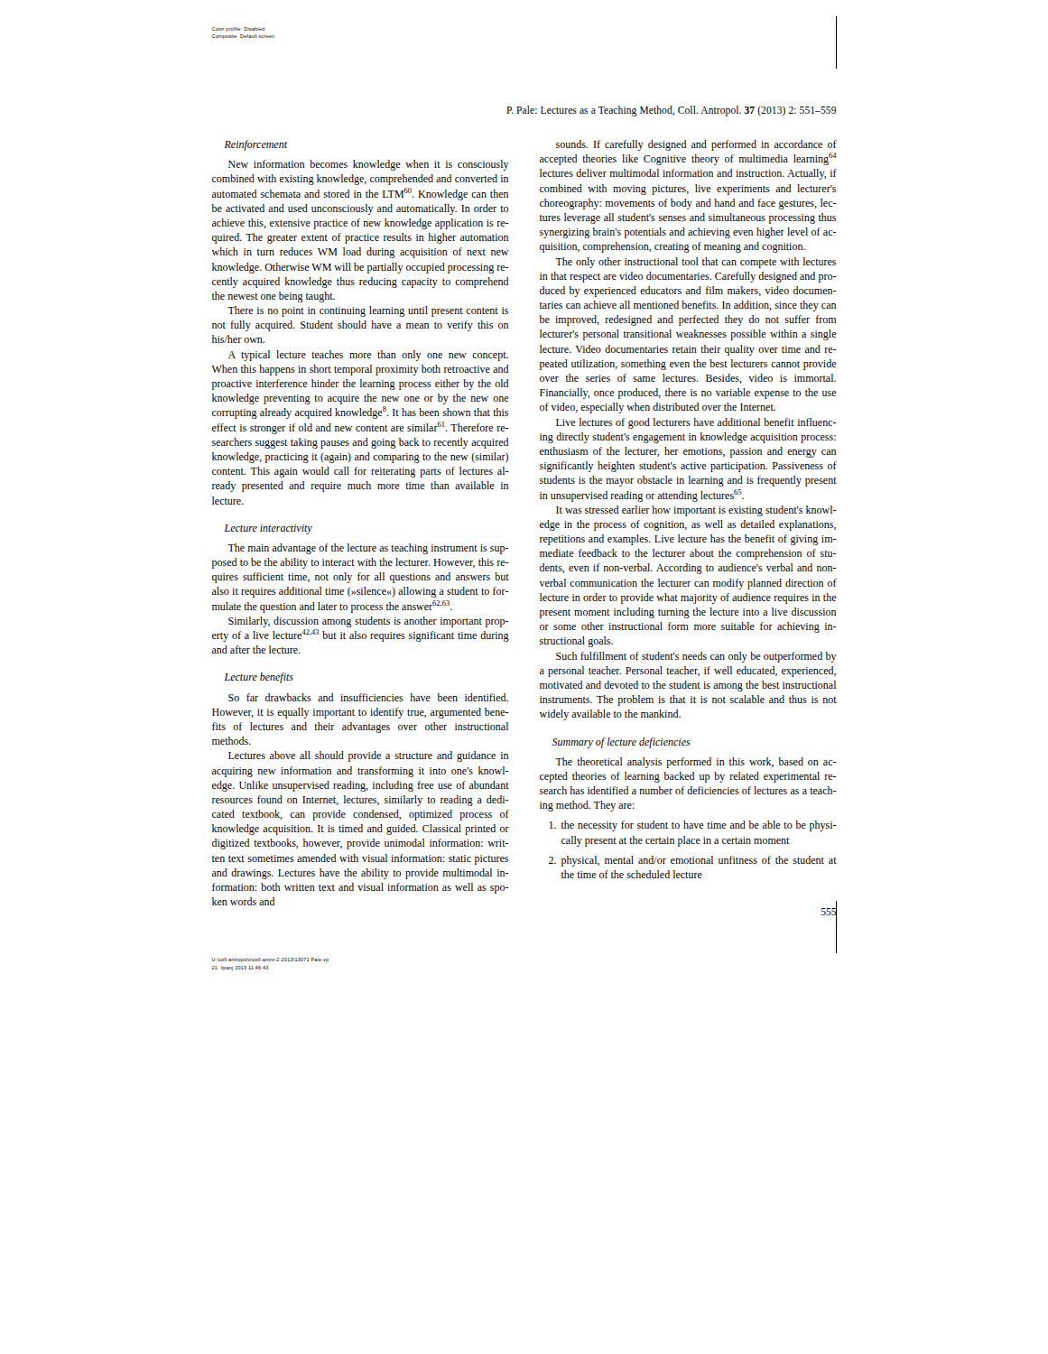Color profile: Disabled
Composite Default screen
P. Pale: Lectures as a Teaching Method, Coll. Antropol. 37 (2013) 2: 551–559
Reinforcement
New information becomes knowledge when it is consciously combined with existing knowledge, comprehended and converted in automated schemata and stored in the LTM60. Knowledge can then be activated and used unconsciously and automatically. In order to achieve this, extensive practice of new knowledge application is required. The greater extent of practice results in higher automation which in turn reduces WM load during acquisition of next new knowledge. Otherwise WM will be partially occupied processing recently acquired knowledge thus reducing capacity to comprehend the newest one being taught.
There is no point in continuing learning until present content is not fully acquired. Student should have a mean to verify this on his/her own.
A typical lecture teaches more than only one new concept. When this happens in short temporal proximity both retroactive and proactive interference hinder the learning process either by the old knowledge preventing to acquire the new one or by the new one corrupting already acquired knowledge8. It has been shown that this effect is stronger if old and new content are similar61. Therefore researchers suggest taking pauses and going back to recently acquired knowledge, practicing it (again) and comparing to the new (similar) content. This again would call for reiterating parts of lectures already presented and require much more time than available in lecture.
Lecture interactivity
The main advantage of the lecture as teaching instrument is supposed to be the ability to interact with the lecturer. However, this requires sufficient time, not only for all questions and answers but also it requires additional time (»silence«) allowing a student to formulate the question and later to process the answer62,63.
Similarly, discussion among students is another important property of a live lecture42,43 but it also requires significant time during and after the lecture.
Lecture benefits
So far drawbacks and insufficiencies have been identified. However, it is equally important to identify true, argumented benefits of lectures and their advantages over other instructional methods.
Lectures above all should provide a structure and guidance in acquiring new information and transforming it into one's knowledge. Unlike unsupervised reading, including free use of abundant resources found on Internet, lectures, similarly to reading a dedicated textbook, can provide condensed, optimized process of knowledge acquisition. It is timed and guided. Classical printed or digitized textbooks, however, provide unimodal information: written text sometimes amended with visual information: static pictures and drawings. Lectures have the ability to provide multimodal information: both written text and visual information as well as spoken words and
sounds. If carefully designed and performed in accordance of accepted theories like Cognitive theory of multimedia learning64 lectures deliver multimodal information and instruction. Actually, if combined with moving pictures, live experiments and lecturer's choreography: movements of body and hand and face gestures, lectures leverage all student's senses and simultaneous processing thus synergizing brain's potentials and achieving even higher level of acquisition, comprehension, creating of meaning and cognition.
The only other instructional tool that can compete with lectures in that respect are video documentaries. Carefully designed and produced by experienced educators and film makers, video documentaries can achieve all mentioned benefits. In addition, since they can be improved, redesigned and perfected they do not suffer from lecturer's personal transitional weaknesses possible within a single lecture. Video documentaries retain their quality over time and repeated utilization, something even the best lecturers cannot provide over the series of same lectures. Besides, video is immortal. Financially, once produced, there is no variable expense to the use of video, especially when distributed over the Internet.
Live lectures of good lecturers have additional benefit influencing directly student's engagement in knowledge acquisition process: enthusiasm of the lecturer, her emotions, passion and energy can significantly heighten student's active participation. Passiveness of students is the mayor obstacle in learning and is frequently present in unsupervised reading or attending lectures65.
It was stressed earlier how important is existing student's knowledge in the process of cognition, as well as detailed explanations, repetitions and examples. Live lecture has the benefit of giving immediate feedback to the lecturer about the comprehension of students, even if non-verbal. According to audience's verbal and non-verbal communication the lecturer can modify planned direction of lecture in order to provide what majority of audience requires in the present moment including turning the lecture into a live discussion or some other instructional form more suitable for achieving instructional goals.
Such fulfillment of student's needs can only be outperformed by a personal teacher. Personal teacher, if well educated, experienced, motivated and devoted to the student is among the best instructional instruments. The problem is that it is not scalable and thus is not widely available to the mankind.
Summary of lecture deficiencies
The theoretical analysis performed in this work, based on accepted theories of learning backed up by related experimental research has identified a number of deficiencies of lectures as a teaching method. They are:
the necessity for student to have time and be able to be physically present at the certain place in a certain moment
physical, mental and/or emotional unfitness of the student at the time of the scheduled lecture
555
U:\coll-antropolo\coll-antro-2-2013\13071 Pale.vp
21. lipanj 2013 11:46:43